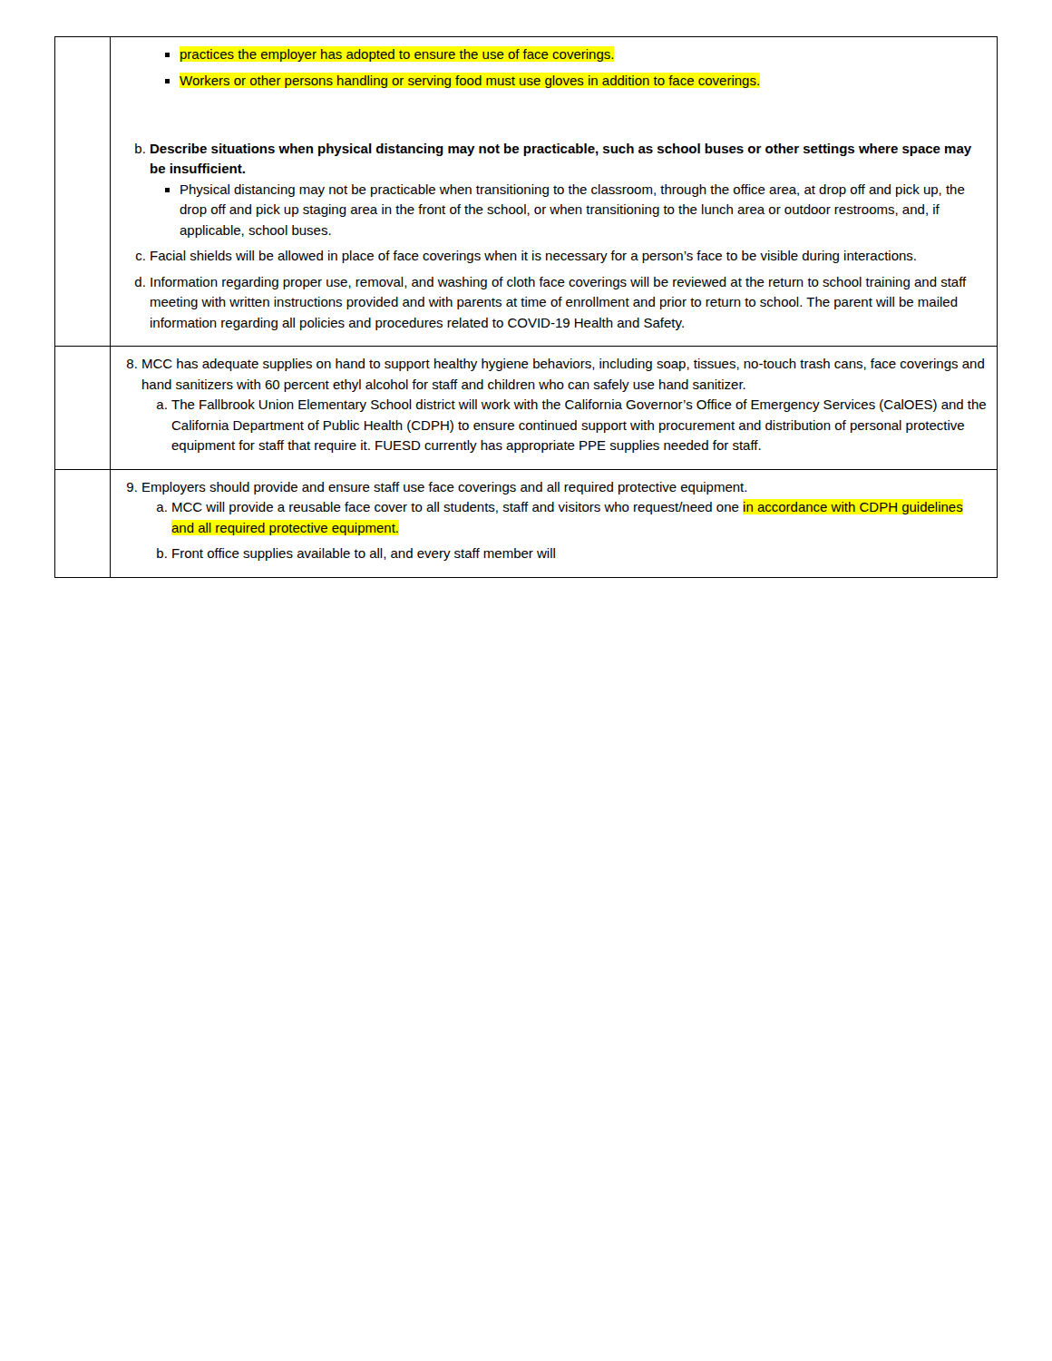| | practices the employer has adopted to ensure the use of face coverings. Workers or other persons handling or serving food must use gloves in addition to face coverings. Describe situations when physical distancing may not be practicable, such as school buses or other settings where space may be insufficient. Physical distancing may not be practicable when transitioning to the classroom, through the office area, at drop off and pick up, the drop off and pick up staging area in the front of the school, or when transitioning to the lunch area or outdoor restrooms, and, if applicable, school buses. Facial shields will be allowed in place of face coverings when it is necessary for a person’s face to be visible during interactions. Information regarding proper use, removal, and washing of cloth face coverings will be reviewed at the return to school training and staff meeting with written instructions provided and with parents at time of enrollment and prior to return to school. The parent will be mailed information regarding all policies and procedures related to COVID-19 Health and Safety. |
| | MCC has adequate supplies on hand to support healthy hygiene behaviors, including soap, tissues, no-touch trash cans, face coverings and hand sanitizers with 60 percent ethyl alcohol for staff and children who can safely use hand sanitizer. The Fallbrook Union Elementary School district will work with the California Governor’s Office of Emergency Services (CalOES) and the California Department of Public Health (CDPH) to ensure continued support with procurement and distribution of personal protective equipment for staff that require it. FUESD currently has appropriate PPE supplies needed for staff. |
| | Employers should provide and ensure staff use face coverings and all required protective equipment. MCC will provide a reusable face cover to all students, staff and visitors who request/need one in accordance with CDPH guidelines and all required protective equipment. Front office supplies available to all, and every staff member will |